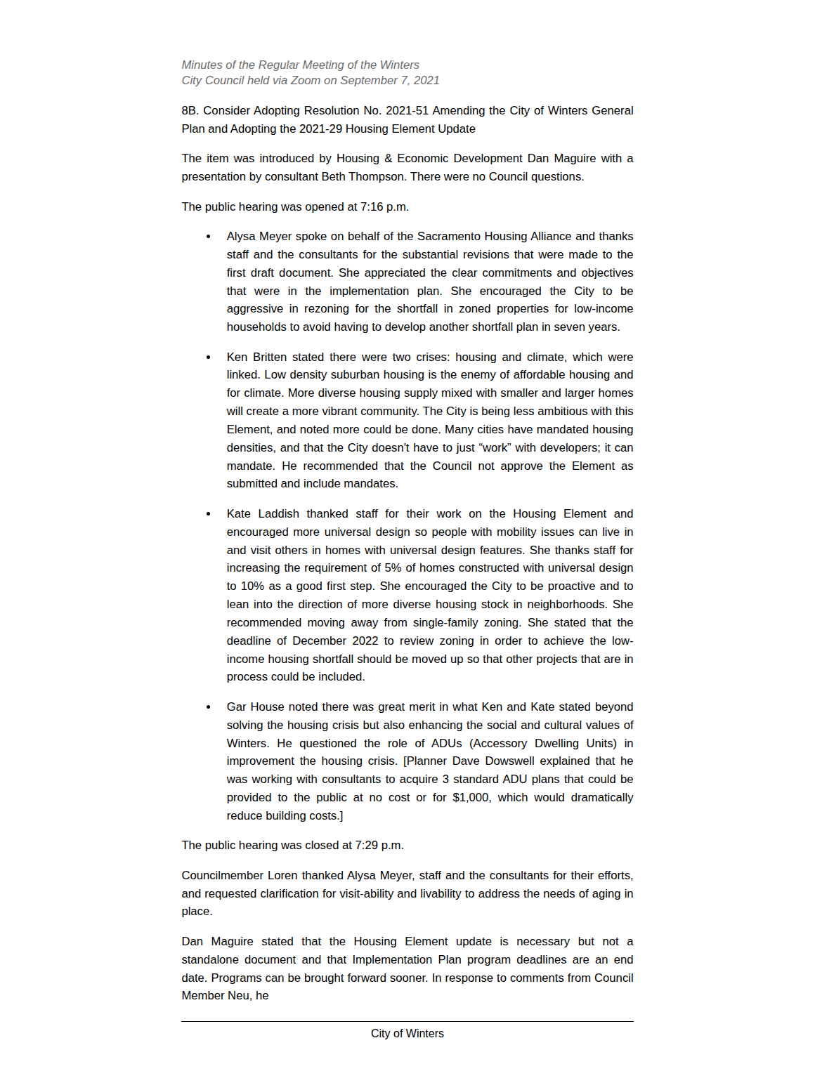Minutes of the Regular Meeting of the Winters
City Council held via Zoom on September 7, 2021
8B. Consider Adopting Resolution No. 2021-51 Amending the City of Winters General Plan and Adopting the 2021-29 Housing Element Update
The item was introduced by Housing & Economic Development Dan Maguire with a presentation by consultant Beth Thompson. There were no Council questions.
The public hearing was opened at 7:16 p.m.
Alysa Meyer spoke on behalf of the Sacramento Housing Alliance and thanks staff and the consultants for the substantial revisions that were made to the first draft document. She appreciated the clear commitments and objectives that were in the implementation plan. She encouraged the City to be aggressive in rezoning for the shortfall in zoned properties for low-income households to avoid having to develop another shortfall plan in seven years.
Ken Britten stated there were two crises: housing and climate, which were linked. Low density suburban housing is the enemy of affordable housing and for climate. More diverse housing supply mixed with smaller and larger homes will create a more vibrant community. The City is being less ambitious with this Element, and noted more could be done. Many cities have mandated housing densities, and that the City doesn't have to just “work” with developers; it can mandate. He recommended that the Council not approve the Element as submitted and include mandates.
Kate Laddish thanked staff for their work on the Housing Element and encouraged more universal design so people with mobility issues can live in and visit others in homes with universal design features. She thanks staff for increasing the requirement of 5% of homes constructed with universal design to 10% as a good first step. She encouraged the City to be proactive and to lean into the direction of more diverse housing stock in neighborhoods. She recommended moving away from single-family zoning. She stated that the deadline of December 2022 to review zoning in order to achieve the low-income housing shortfall should be moved up so that other projects that are in process could be included.
Gar House noted there was great merit in what Ken and Kate stated beyond solving the housing crisis but also enhancing the social and cultural values of Winters. He questioned the role of ADUs (Accessory Dwelling Units) in improvement the housing crisis. [Planner Dave Dowswell explained that he was working with consultants to acquire 3 standard ADU plans that could be provided to the public at no cost or for $1,000, which would dramatically reduce building costs.]
The public hearing was closed at 7:29 p.m.
Councilmember Loren thanked Alysa Meyer, staff and the consultants for their efforts, and requested clarification for visit-ability and livability to address the needs of aging in place.
Dan Maguire stated that the Housing Element update is necessary but not a standalone document and that Implementation Plan program deadlines are an end date. Programs can be brought forward sooner. In response to comments from Council Member Neu, he
City of Winters